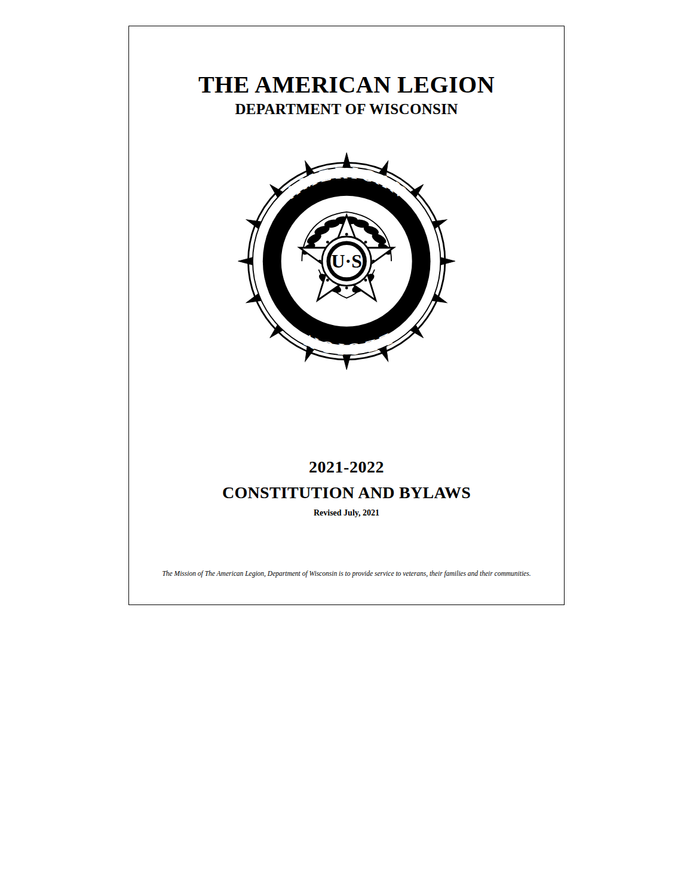THE AMERICAN LEGION
DEPARTMENT OF WISCONSIN
AMERICAN LEGION U·S
2021-2022
CONSTITUTION AND BYLAWS
Revised July, 2021
The Mission of The American Legion, Department of Wisconsin is to provide service to veterans, their families and their communities.